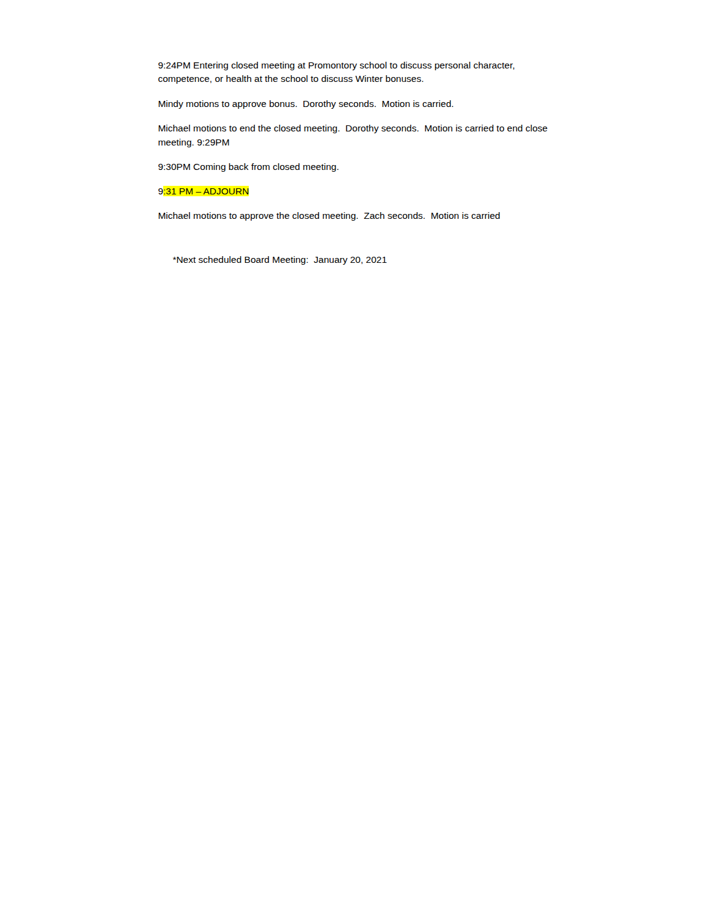9:24PM Entering closed meeting at Promontory school to discuss personal character, competence, or health at the school to discuss Winter bonuses.
Mindy motions to approve bonus. Dorothy seconds. Motion is carried.
Michael motions to end the closed meeting. Dorothy seconds. Motion is carried to end close meeting. 9:29PM
9:30PM Coming back from closed meeting.
9:31 PM – ADJOURN
Michael motions to approve the closed meeting. Zach seconds. Motion is carried
*Next scheduled Board Meeting: January 20, 2021